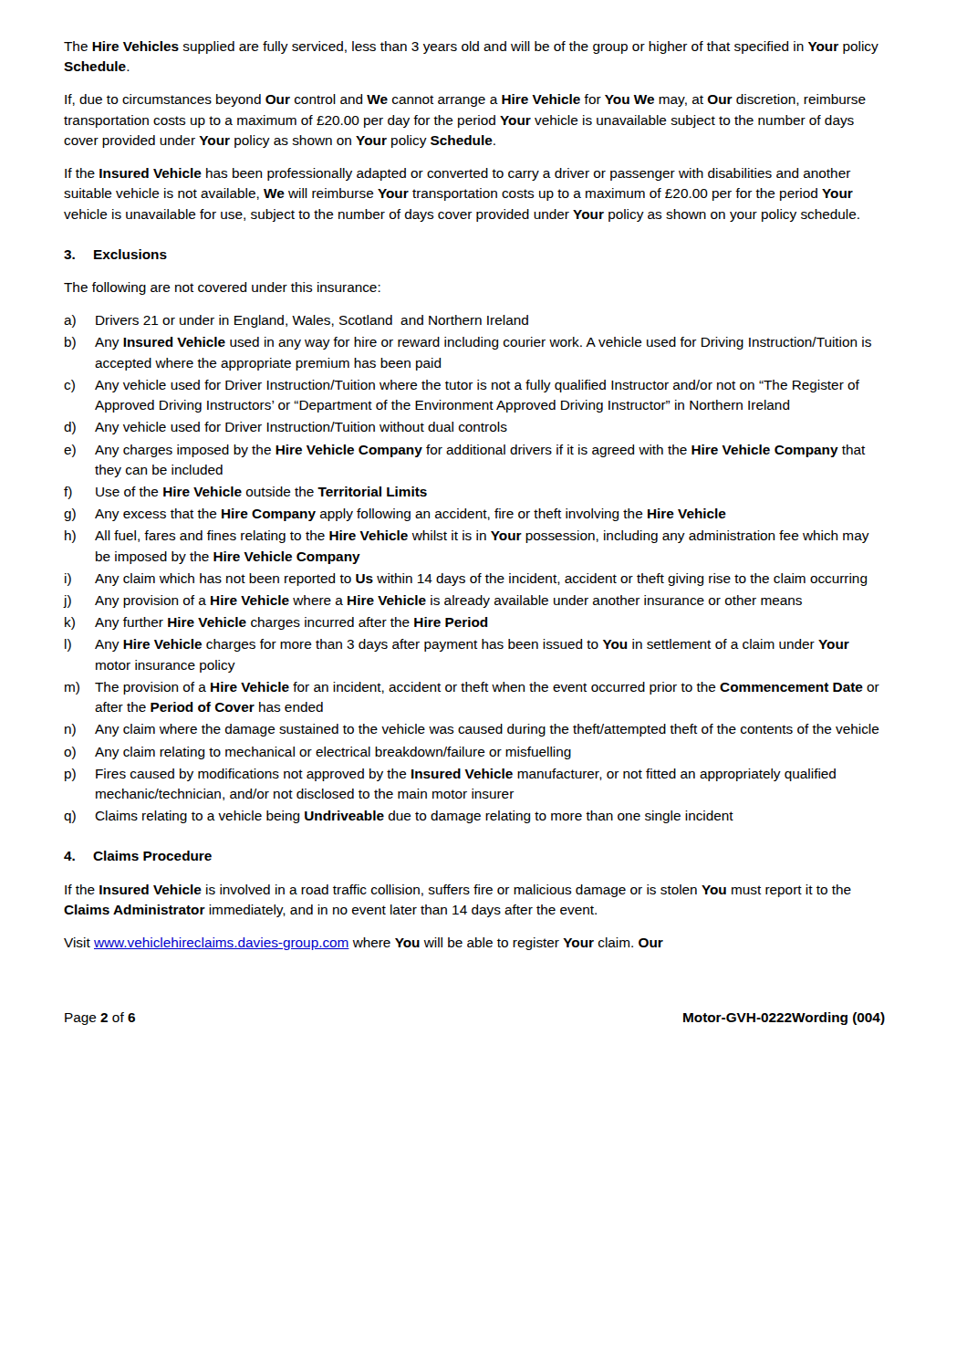The Hire Vehicles supplied are fully serviced, less than 3 years old and will be of the group or higher of that specified in Your policy Schedule.
If, due to circumstances beyond Our control and We cannot arrange a Hire Vehicle for You We may, at Our discretion, reimburse transportation costs up to a maximum of £20.00 per day for the period Your vehicle is unavailable subject to the number of days cover provided under Your policy as shown on Your policy Schedule.
If the Insured Vehicle has been professionally adapted or converted to carry a driver or passenger with disabilities and another suitable vehicle is not available, We will reimburse Your transportation costs up to a maximum of £20.00 per for the period Your vehicle is unavailable for use, subject to the number of days cover provided under Your policy as shown on your policy schedule.
3. Exclusions
The following are not covered under this insurance:
a) Drivers 21 or under in England, Wales, Scotland and Northern Ireland
b) Any Insured Vehicle used in any way for hire or reward including courier work. A vehicle used for Driving Instruction/Tuition is accepted where the appropriate premium has been paid
c) Any vehicle used for Driver Instruction/Tuition where the tutor is not a fully qualified Instructor and/or not on “The Register of Approved Driving Instructors’ or “Department of the Environment Approved Driving Instructor” in Northern Ireland
d) Any vehicle used for Driver Instruction/Tuition without dual controls
e) Any charges imposed by the Hire Vehicle Company for additional drivers if it is agreed with the Hire Vehicle Company that they can be included
f) Use of the Hire Vehicle outside the Territorial Limits
g) Any excess that the Hire Company apply following an accident, fire or theft involving the Hire Vehicle
h) All fuel, fares and fines relating to the Hire Vehicle whilst it is in Your possession, including any administration fee which may be imposed by the Hire Vehicle Company
i) Any claim which has not been reported to Us within 14 days of the incident, accident or theft giving rise to the claim occurring
j) Any provision of a Hire Vehicle where a Hire Vehicle is already available under another insurance or other means
k) Any further Hire Vehicle charges incurred after the Hire Period
l) Any Hire Vehicle charges for more than 3 days after payment has been issued to You in settlement of a claim under Your motor insurance policy
m) The provision of a Hire Vehicle for an incident, accident or theft when the event occurred prior to the Commencement Date or after the Period of Cover has ended
n) Any claim where the damage sustained to the vehicle was caused during the theft/attempted theft of the contents of the vehicle
o) Any claim relating to mechanical or electrical breakdown/failure or misfuelling
p) Fires caused by modifications not approved by the Insured Vehicle manufacturer, or not fitted an appropriately qualified mechanic/technician, and/or not disclosed to the main motor insurer
q) Claims relating to a vehicle being Undriveable due to damage relating to more than one single incident
4. Claims Procedure
If the Insured Vehicle is involved in a road traffic collision, suffers fire or malicious damage or is stolen You must report it to the Claims Administrator immediately, and in no event later than 14 days after the event.
Visit www.vehiclehireclaims.davies-group.com where You will be able to register Your claim. Our
Page 2 of 6
Motor-GVH-0222Wording (004)